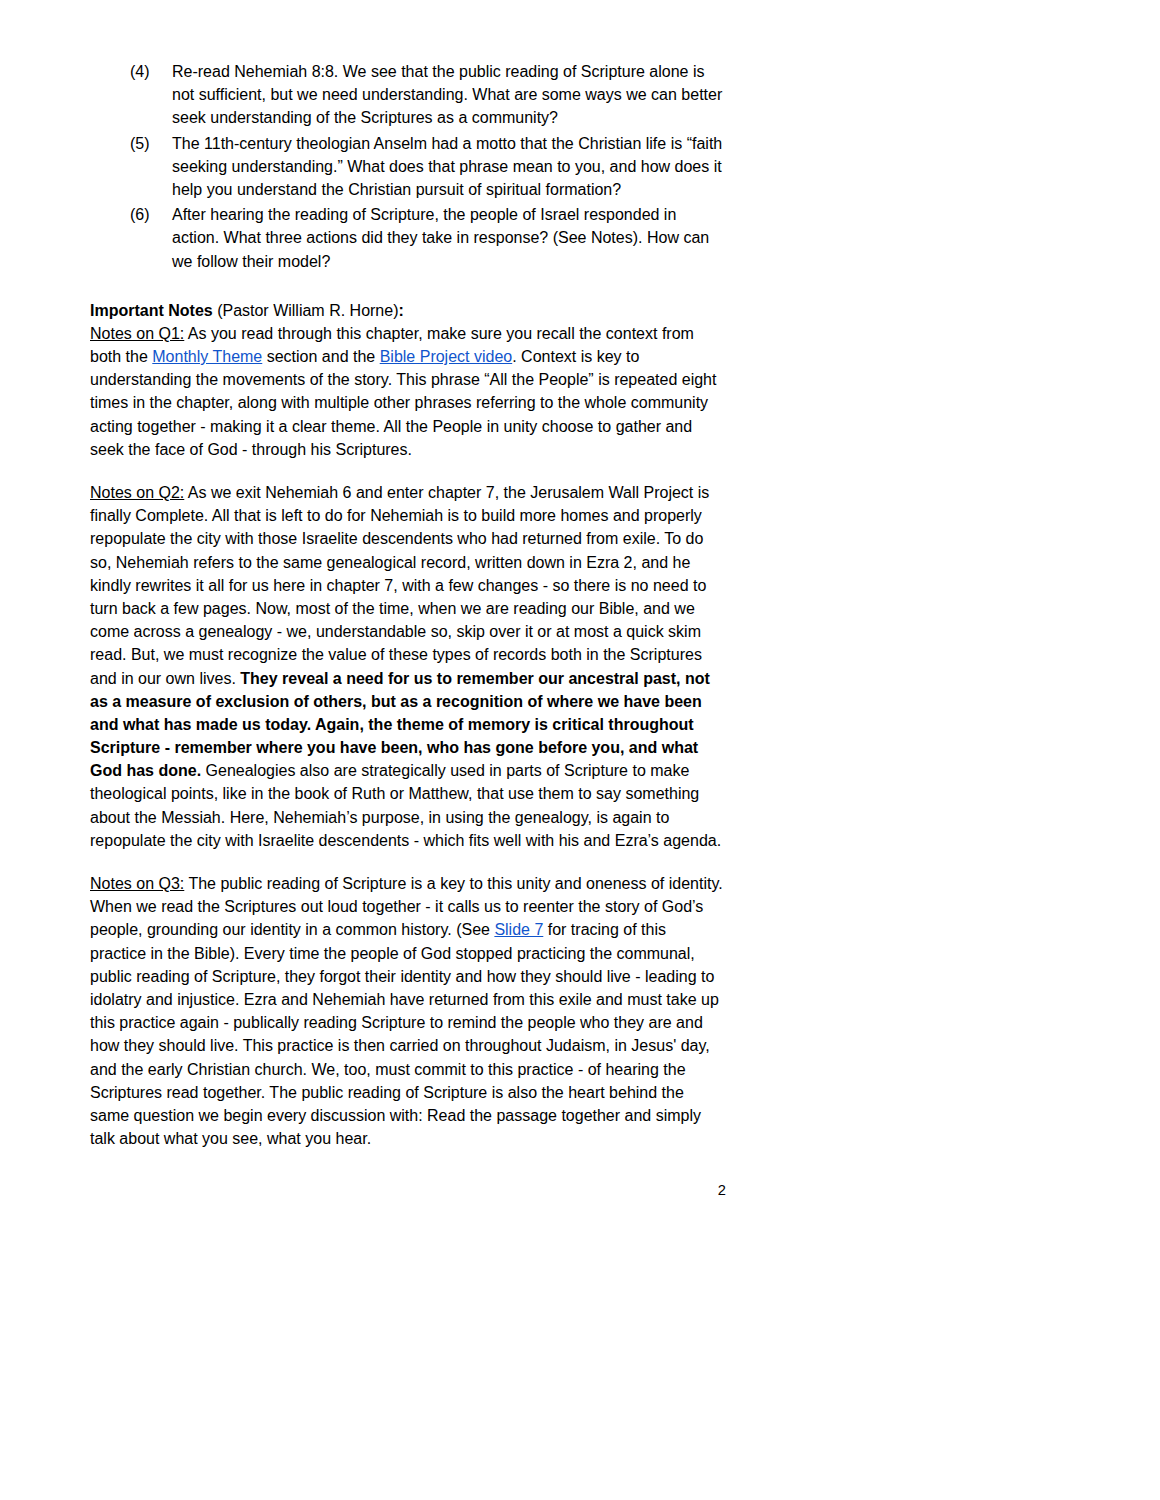(4) Re-read Nehemiah 8:8. We see that the public reading of Scripture alone is not sufficient, but we need understanding. What are some ways we can better seek understanding of the Scriptures as a community?
(5) The 11th-century theologian Anselm had a motto that the Christian life is “faith seeking understanding.” What does that phrase mean to you, and how does it help you understand the Christian pursuit of spiritual formation?
(6) After hearing the reading of Scripture, the people of Israel responded in action. What three actions did they take in response? (See Notes). How can we follow their model?
Important Notes (Pastor William R. Horne):
Notes on Q1: As you read through this chapter, make sure you recall the context from both the Monthly Theme section and the Bible Project video. Context is key to understanding the movements of the story. This phrase “All the People” is repeated eight times in the chapter, along with multiple other phrases referring to the whole community acting together - making it a clear theme. All the People in unity choose to gather and seek the face of God - through his Scriptures.
Notes on Q2: As we exit Nehemiah 6 and enter chapter 7, the Jerusalem Wall Project is finally Complete. All that is left to do for Nehemiah is to build more homes and properly repopulate the city with those Israelite descendents who had returned from exile. To do so, Nehemiah refers to the same genealogical record, written down in Ezra 2, and he kindly rewrites it all for us here in chapter 7, with a few changes - so there is no need to turn back a few pages. Now, most of the time, when we are reading our Bible, and we come across a genealogy - we, understandable so, skip over it or at most a quick skim read. But, we must recognize the value of these types of records both in the Scriptures and in our own lives. They reveal a need for us to remember our ancestral past, not as a measure of exclusion of others, but as a recognition of where we have been and what has made us today. Again, the theme of memory is critical throughout Scripture - remember where you have been, who has gone before you, and what God has done. Genealogies also are strategically used in parts of Scripture to make theological points, like in the book of Ruth or Matthew, that use them to say something about the Messiah. Here, Nehemiah’s purpose, in using the genealogy, is again to repopulate the city with Israelite descendents - which fits well with his and Ezra’s agenda.
Notes on Q3: The public reading of Scripture is a key to this unity and oneness of identity. When we read the Scriptures out loud together - it calls us to reenter the story of God’s people, grounding our identity in a common history. (See Slide 7 for tracing of this practice in the Bible). Every time the people of God stopped practicing the communal, public reading of Scripture, they forgot their identity and how they should live - leading to idolatry and injustice. Ezra and Nehemiah have returned from this exile and must take up this practice again - publically reading Scripture to remind the people who they are and how they should live. This practice is then carried on throughout Judaism, in Jesus' day, and the early Christian church. We, too, must commit to this practice - of hearing the Scriptures read together. The public reading of Scripture is also the heart behind the same question we begin every discussion with: Read the passage together and simply talk about what you see, what you hear.
2